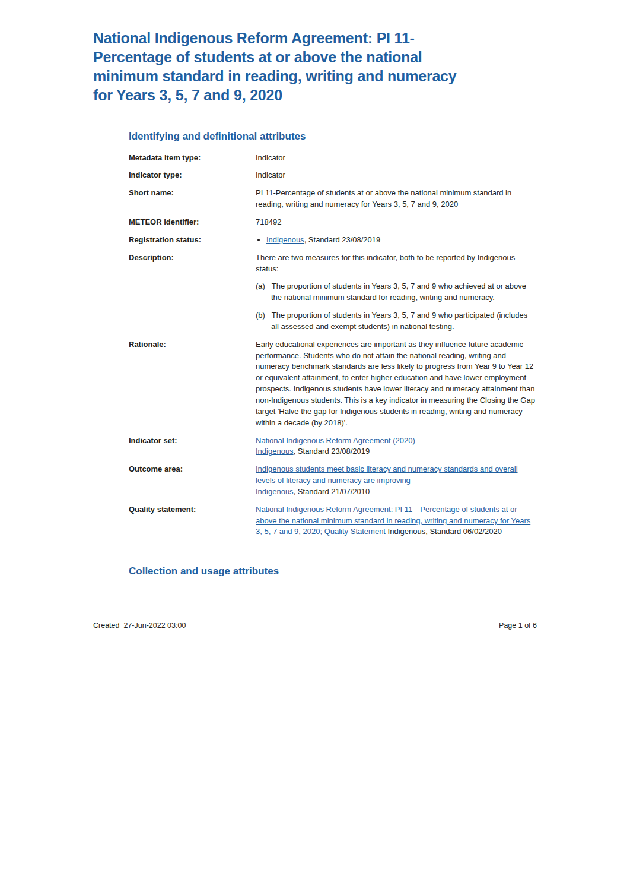National Indigenous Reform Agreement: PI 11-
Percentage of students at or above the national
minimum standard in reading, writing and numeracy
for Years 3, 5, 7 and 9, 2020
Identifying and definitional attributes
| Metadata item type: | Indicator |
| Indicator type: | Indicator |
| Short name: | PI 11-Percentage of students at or above the national minimum standard in reading, writing and numeracy for Years 3, 5, 7 and 9, 2020 |
| METEOR identifier: | 718492 |
| Registration status: | Indigenous , Standard 23/08/2019 |
| Description: | There are two measures for this indicator, both to be reported by Indigenous status: (a) The proportion of students in Years 3, 5, 7 and 9 who achieved at or above the national minimum standard for reading, writing and numeracy. (b) The proportion of students in Years 3, 5, 7 and 9 who participated (includes all assessed and exempt students) in national testing. |
| Rationale: | Early educational experiences are important as they influence future academic performance. Students who do not attain the national reading, writing and numeracy benchmark standards are less likely to progress from Year 9 to Year 12 or equivalent attainment, to enter higher education and have lower employment prospects. Indigenous students have lower literacy and numeracy attainment than non-Indigenous students. This is a key indicator in measuring the Closing the Gap target 'Halve the gap for Indigenous students in reading, writing and numeracy within a decade (by 2018)'. |
| Indicator set: | National Indigenous Reform Agreement (2020) Indigenous , Standard 23/08/2019 |
| Outcome area: | Indigenous students meet basic literacy and numeracy standards and overall levels of literacy and numeracy are improving Indigenous , Standard 21/07/2010 |
| Quality statement: | National Indigenous Reform Agreement: PI 11—Percentage of students at or above the national minimum standard in reading, writing and numeracy for Years 3, 5, 7 and 9, 2020; Quality Statement Indigenous, Standard 06/02/2020 |
Collection and usage attributes
Created 27-Jun-2022 03:00 Page 1 of 6